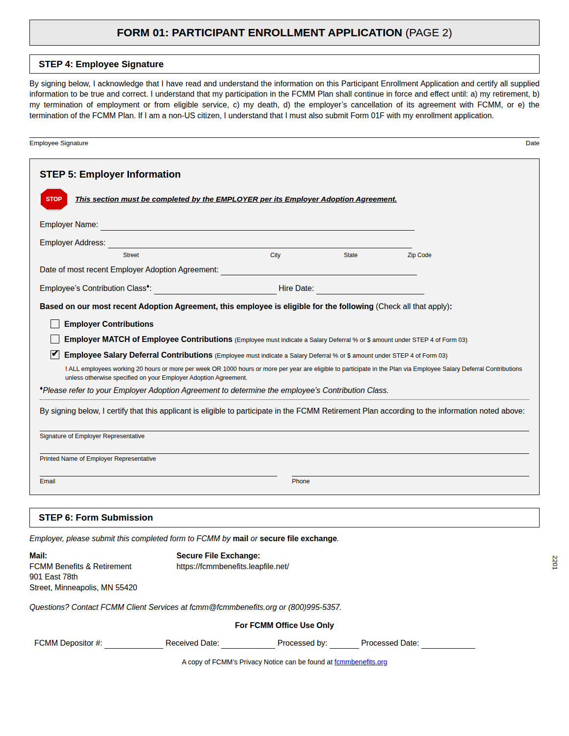FORM 01: PARTICIPANT ENROLLMENT APPLICATION (PAGE 2)
STEP 4: Employee Signature
By signing below, I acknowledge that I have read and understand the information on this Participant Enrollment Application and certify all supplied information to be true and correct. I understand that my participation in the FCMM Plan shall continue in force and effect until: a) my retirement, b) my termination of employment or from eligible service, c) my death, d) the employer’s cancellation of its agreement with FCMM, or e) the termination of the FCMM Plan. If I am a non-US citizen, I understand that I must also submit Form 01F with my enrollment application.
Employee Signature Date
STEP 5: Employer Information
STOP
This section must be completed by the EMPLOYER per its Employer Adoption Agreement.
Employer Name:
Employer Address:
Street City State Zip Code
Date of most recent Employer Adoption Agreement:
Employee’s Contribution Class♦: Hire Date:
Based on our most recent Adoption Agreement, this employee is eligible for the following (Check all that apply):
Employer Contributions
Employer MATCH of Employee Contributions (Employee must indicate a Salary Deferral % or $ amount under STEP 4 of Form 03)
Employee Salary Deferral Contributions (Employee must indicate a Salary Deferral % or $ amount under STEP 4 of Form 03)
! ALL employees working 20 hours or more per week OR 1000 hours or more per year are eligible to participate in the Plan via Employee Salary Deferral Contributions unless otherwise specified on your Employer Adoption Agreement.
♦Please refer to your Employer Adoption Agreement to determine the employee’s Contribution Class.
By signing below, I certify that this applicant is eligible to participate in the FCMM Retirement Plan according to the information noted above:
Signature of Employer Representative
Printed Name of Employer Representative
Email
Phone
STEP 6: Form Submission
Employer, please submit this completed form to FCMM by mail or secure file exchange.
Mail:
FCMM Benefits & Retirement
901 East 78th
Street, Minneapolis, MN 55420
Secure File Exchange:
https://fcmmbenefits.leapfile.net/
2201
Questions? Contact FCMM Client Services at fcmm@fcmmbenefits.org or (800)995-5357.
For FCMM Office Use Only
FCMM Depositor #: Received Date: Processed by: Processed Date:
A copy of FCMM’s Privacy Notice can be found at fcmmbenefits.org